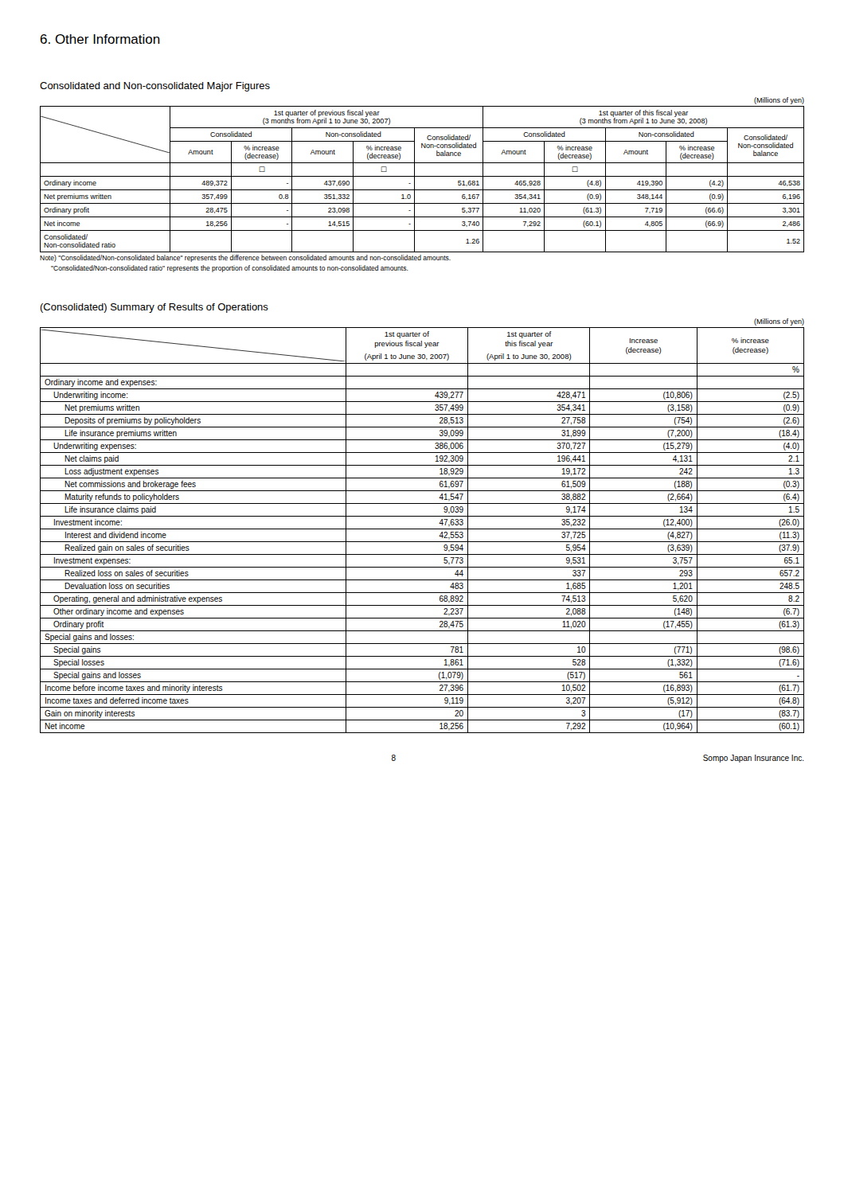6. Other Information
Consolidated and Non-consolidated Major Figures
(Millions of yen)
| | 1st quarter of previous fiscal year (3 months from April 1 to June 30, 2007) | 1st quarter of this fiscal year (3 months from April 1 to June 30, 2008) |
| Consolidated | Non-consolidated | Consolidated/ Non-consolidated balance | Consolidated | Non-consolidated | Consolidated/ Non-consolidated balance |
| Amount | % increase (decrease) | Amount | % increase (decrease) | Amount | % increase (decrease) | Amount | % increase (decrease) |
| | | ☐ | | ☐ | | | ☐ | | | |
| Ordinary income | 489,372 | - | 437,690 | - | 51,681 | 465,928 | (4.8) | 419,390 | (4.2) | 46,538 |
| Net premiums written | 357,499 | 0.8 | 351,332 | 1.0 | 6,167 | 354,341 | (0.9) | 348,144 | (0.9) | 6,196 |
| Ordinary profit | 28,475 | - | 23,098 | - | 5,377 | 11,020 | (61.3) | 7,719 | (66.6) | 3,301 |
| Net income | 18,256 | - | 14,515 | - | 3,740 | 7,292 | (60.1) | 4,805 | (66.9) | 2,486 |
| Consolidated/ Non-consolidated ratio | | | | | 1.26 | | | | | 1.52 |
Note) "Consolidated/Non-consolidated balance" represents the difference between consolidated amounts and non-consolidated amounts.
"Consolidated/Non-consolidated ratio" represents the proportion of consolidated amounts to non-consolidated amounts.
(Consolidated) Summary of Results of Operations
(Millions of yen)
| | 1st quarter of previous fiscal year | 1st quarter of this fiscal year | Increase (decrease) | % increase (decrease) |
| (April 1 to June 30, 2007) | (April 1 to June 30, 2008) |
| | | | | % |
| Ordinary income and expenses: | | | | |
| Underwriting income: | 439,277 | 428,471 | (10,806) | (2.5) |
| Net premiums written | 357,499 | 354,341 | (3,158) | (0.9) |
| Deposits of premiums by policyholders | 28,513 | 27,758 | (754) | (2.6) |
| Life insurance premiums written | 39,099 | 31,899 | (7,200) | (18.4) |
| Underwriting expenses: | 386,006 | 370,727 | (15,279) | (4.0) |
| Net claims paid | 192,309 | 196,441 | 4,131 | 2.1 |
| Loss adjustment expenses | 18,929 | 19,172 | 242 | 1.3 |
| Net commissions and brokerage fees | 61,697 | 61,509 | (188) | (0.3) |
| Maturity refunds to policyholders | 41,547 | 38,882 | (2,664) | (6.4) |
| Life insurance claims paid | 9,039 | 9,174 | 134 | 1.5 |
| Investment income: | 47,633 | 35,232 | (12,400) | (26.0) |
| Interest and dividend income | 42,553 | 37,725 | (4,827) | (11.3) |
| Realized gain on sales of securities | 9,594 | 5,954 | (3,639) | (37.9) |
| Investment expenses: | 5,773 | 9,531 | 3,757 | 65.1 |
| Realized loss on sales of securities | 44 | 337 | 293 | 657.2 |
| Devaluation loss on securities | 483 | 1,685 | 1,201 | 248.5 |
| Operating, general and administrative expenses | 68,892 | 74,513 | 5,620 | 8.2 |
| Other ordinary income and expenses | 2,237 | 2,088 | (148) | (6.7) |
| Ordinary profit | 28,475 | 11,020 | (17,455) | (61.3) |
| Special gains and losses: | | | | |
| Special gains | 781 | 10 | (771) | (98.6) |
| Special losses | 1,861 | 528 | (1,332) | (71.6) |
| Special gains and losses | (1,079) | (517) | 561 | - |
| Income before income taxes and minority interests | 27,396 | 10,502 | (16,893) | (61.7) |
| Income taxes and deferred income taxes | 9,119 | 3,207 | (5,912) | (64.8) |
| Gain on minority interests | 20 | 3 | (17) | (83.7) |
| Net income | 18,256 | 7,292 | (10,964) | (60.1) |
8
Sompo Japan Insurance Inc.